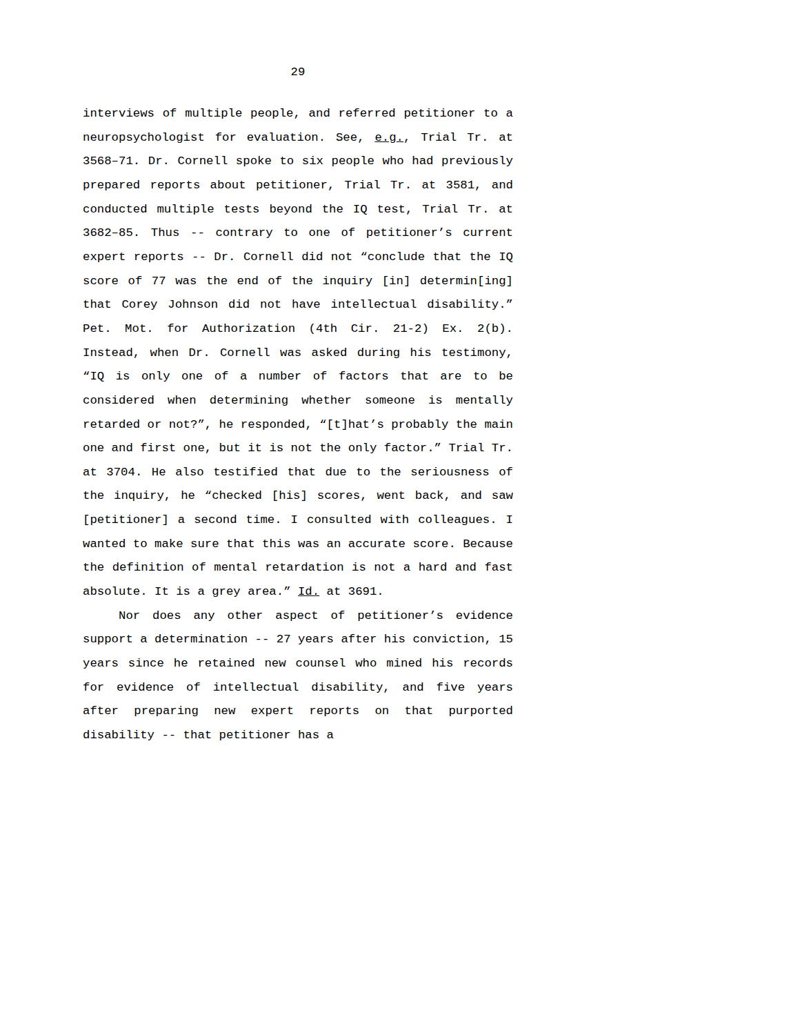29
interviews of multiple people, and referred petitioner to a neuropsychologist for evaluation. See, e.g., Trial Tr. at 3568–71. Dr. Cornell spoke to six people who had previously prepared reports about petitioner, Trial Tr. at 3581, and conducted multiple tests beyond the IQ test, Trial Tr. at 3682–85. Thus -- contrary to one of petitioner’s current expert reports -- Dr. Cornell did not “conclude that the IQ score of 77 was the end of the inquiry [in] determin[ing] that Corey Johnson did not have intellectual disability.” Pet. Mot. for Authorization (4th Cir. 21-2) Ex. 2(b). Instead, when Dr. Cornell was asked during his testimony, “IQ is only one of a number of factors that are to be considered when determining whether someone is mentally retarded or not?”, he responded, “[t]hat’s probably the main one and first one, but it is not the only factor.” Trial Tr. at 3704. He also testified that due to the seriousness of the inquiry, he “checked [his] scores, went back, and saw [petitioner] a second time. I consulted with colleagues. I wanted to make sure that this was an accurate score. Because the definition of mental retardation is not a hard and fast absolute. It is a grey area.” Id. at 3691.
Nor does any other aspect of petitioner’s evidence support a determination -- 27 years after his conviction, 15 years since he retained new counsel who mined his records for evidence of intellectual disability, and five years after preparing new expert reports on that purported disability -- that petitioner has a